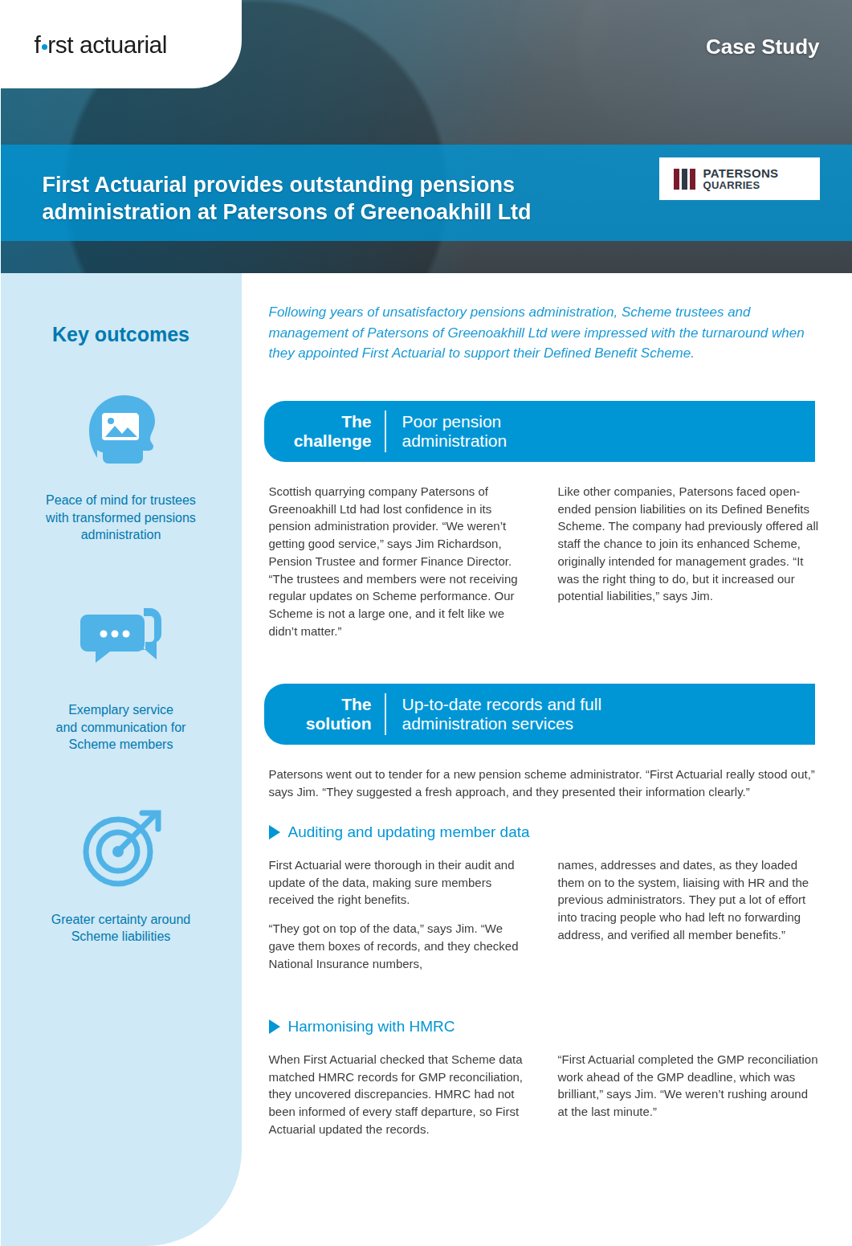f rst actuarial
Case Study
First Actuarial provides outstanding pensions
administration at Patersons of Greenoakhill Ltd
PATERSONSQUARRIES
Key outcomes
Peace of mind for trustees
with transformed pensions
administration
Exemplary service
and communication for
Scheme members
Greater certainty around
Scheme liabilities
Following years of unsatisfactory pensions administration, Scheme trustees and management of Patersons of Greenoakhill Ltd were impressed with the turnaround when they appointed First Actuarial to support their Defined Benefit Scheme.
The
challenge
Poor pension
administration
Scottish quarrying company Patersons of Greenoakhill Ltd had lost confidence in its pension administration provider. “We weren’t getting good service,” says Jim Richardson, Pension Trustee and former Finance Director. “The trustees and members were not receiving regular updates on Scheme performance. Our Scheme is not a large one, and it felt like we didn’t matter.”
Like other companies, Patersons faced open-ended pension liabilities on its Defined Benefits Scheme. The company had previously offered all staff the chance to join its enhanced Scheme, originally intended for management grades. “It was the right thing to do, but it increased our potential liabilities,” says Jim.
The
solution
Up-to-date records and full
administration services
Patersons went out to tender for a new pension scheme administrator. “First Actuarial really stood out,” says Jim. “They suggested a fresh approach, and they presented their information clearly.”
Auditing and updating member data
First Actuarial were thorough in their audit and update of the data, making sure members received the right benefits.
“They got on top of the data,” says Jim. “We gave them boxes of records, and they checked National Insurance numbers,
names, addresses and dates, as they loaded them on to the system, liaising with HR and the previous administrators. They put a lot of effort into tracing people who had left no forwarding address, and verified all member benefits.”
Harmonising with HMRC
When First Actuarial checked that Scheme data matched HMRC records for GMP reconciliation, they uncovered discrepancies. HMRC had not been informed of every staff departure, so First Actuarial updated the records.
“First Actuarial completed the GMP reconciliation work ahead of the GMP deadline, which was brilliant,” says Jim. “We weren’t rushing around at the last minute.”